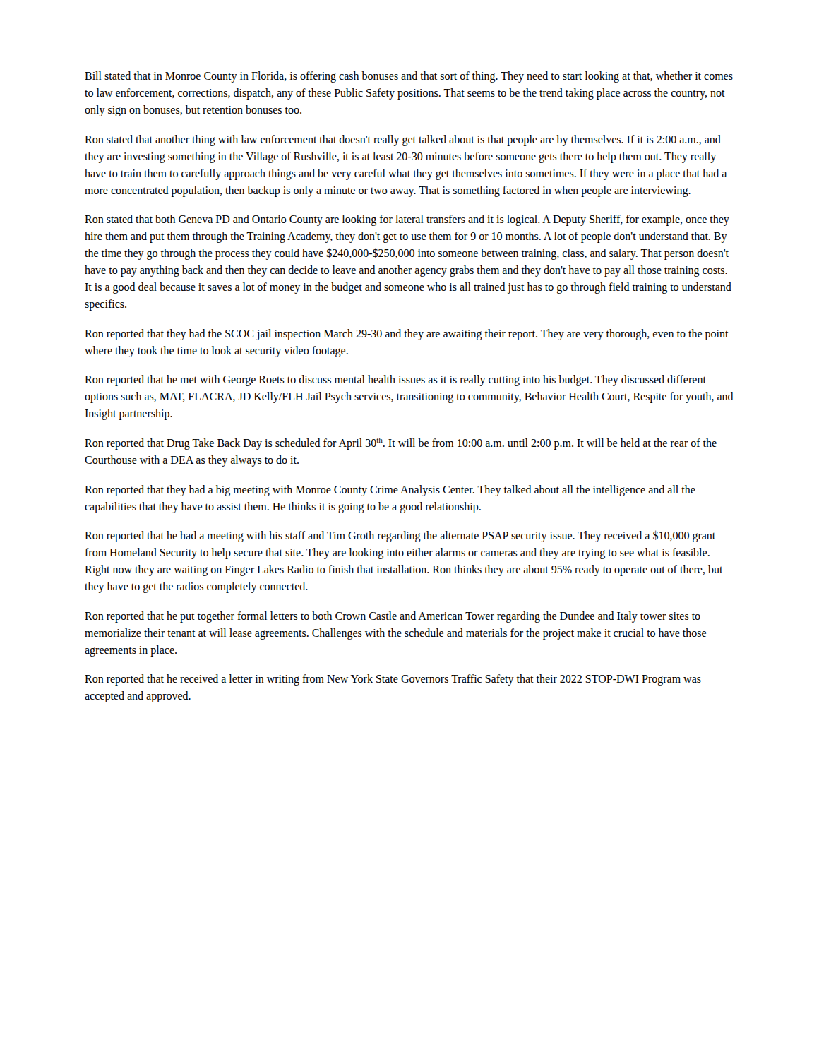Bill stated that in Monroe County in Florida, is offering cash bonuses and that sort of thing. They need to start looking at that, whether it comes to law enforcement, corrections, dispatch, any of these Public Safety positions. That seems to be the trend taking place across the country, not only sign on bonuses, but retention bonuses too.
Ron stated that another thing with law enforcement that doesn't really get talked about is that people are by themselves. If it is 2:00 a.m., and they are investing something in the Village of Rushville, it is at least 20-30 minutes before someone gets there to help them out. They really have to train them to carefully approach things and be very careful what they get themselves into sometimes. If they were in a place that had a more concentrated population, then backup is only a minute or two away. That is something factored in when people are interviewing.
Ron stated that both Geneva PD and Ontario County are looking for lateral transfers and it is logical. A Deputy Sheriff, for example, once they hire them and put them through the Training Academy, they don't get to use them for 9 or 10 months. A lot of people don't understand that. By the time they go through the process they could have $240,000-$250,000 into someone between training, class, and salary. That person doesn't have to pay anything back and then they can decide to leave and another agency grabs them and they don't have to pay all those training costs. It is a good deal because it saves a lot of money in the budget and someone who is all trained just has to go through field training to understand specifics.
Ron reported that they had the SCOC jail inspection March 29-30 and they are awaiting their report. They are very thorough, even to the point where they took the time to look at security video footage.
Ron reported that he met with George Roets to discuss mental health issues as it is really cutting into his budget. They discussed different options such as, MAT, FLACRA, JD Kelly/FLH Jail Psych services, transitioning to community, Behavior Health Court, Respite for youth, and Insight partnership.
Ron reported that Drug Take Back Day is scheduled for April 30th. It will be from 10:00 a.m. until 2:00 p.m. It will be held at the rear of the Courthouse with a DEA as they always to do it.
Ron reported that they had a big meeting with Monroe County Crime Analysis Center. They talked about all the intelligence and all the capabilities that they have to assist them. He thinks it is going to be a good relationship.
Ron reported that he had a meeting with his staff and Tim Groth regarding the alternate PSAP security issue. They received a $10,000 grant from Homeland Security to help secure that site. They are looking into either alarms or cameras and they are trying to see what is feasible. Right now they are waiting on Finger Lakes Radio to finish that installation. Ron thinks they are about 95% ready to operate out of there, but they have to get the radios completely connected.
Ron reported that he put together formal letters to both Crown Castle and American Tower regarding the Dundee and Italy tower sites to memorialize their tenant at will lease agreements. Challenges with the schedule and materials for the project make it crucial to have those agreements in place.
Ron reported that he received a letter in writing from New York State Governors Traffic Safety that their 2022 STOP-DWI Program was accepted and approved.